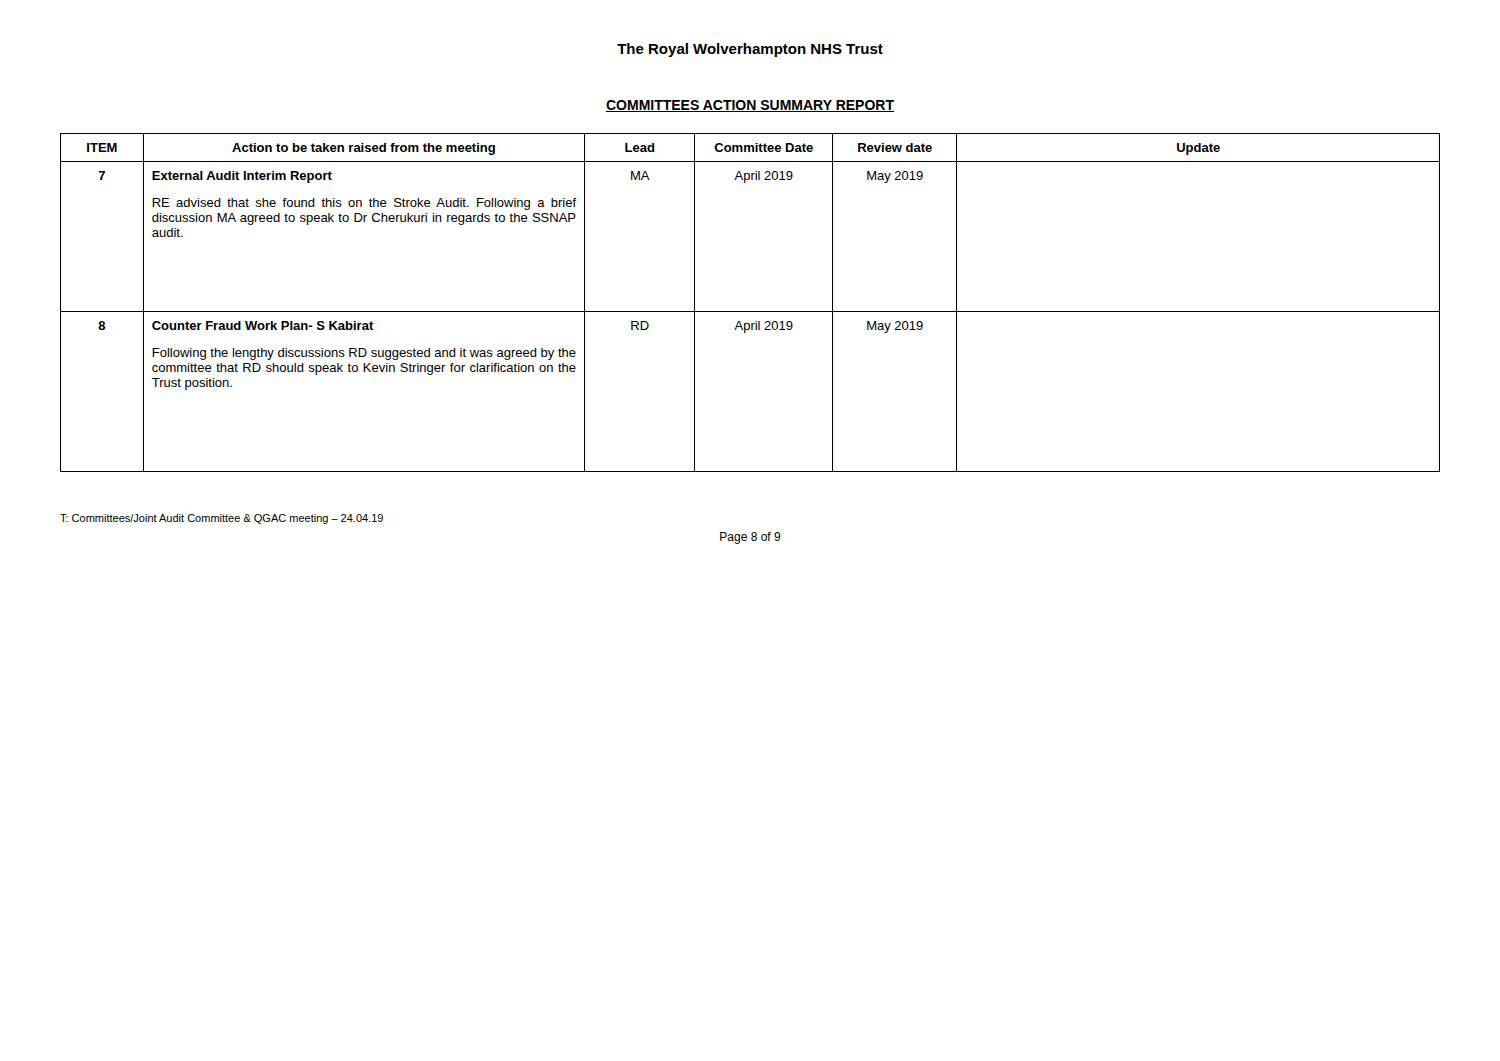The Royal Wolverhampton NHS Trust
COMMITTEES ACTION SUMMARY REPORT
| ITEM | Action to be taken raised from the meeting | Lead | Committee Date | Review date | Update |
| --- | --- | --- | --- | --- | --- |
| 7 | External Audit Interim Report RE advised that she found this on the Stroke Audit. Following a brief discussion MA agreed to speak to Dr Cherukuri in regards to the SSNAP audit. | MA | April 2019 | May 2019 | |
| 8 | Counter Fraud Work Plan- S Kabirat Following the lengthy discussions RD suggested and it was agreed by the committee that RD should speak to Kevin Stringer for clarification on the Trust position. | RD | April 2019 | May 2019 | |
T: Committees/Joint Audit Committee & QGAC meeting – 24.04.19
Page 8 of 9